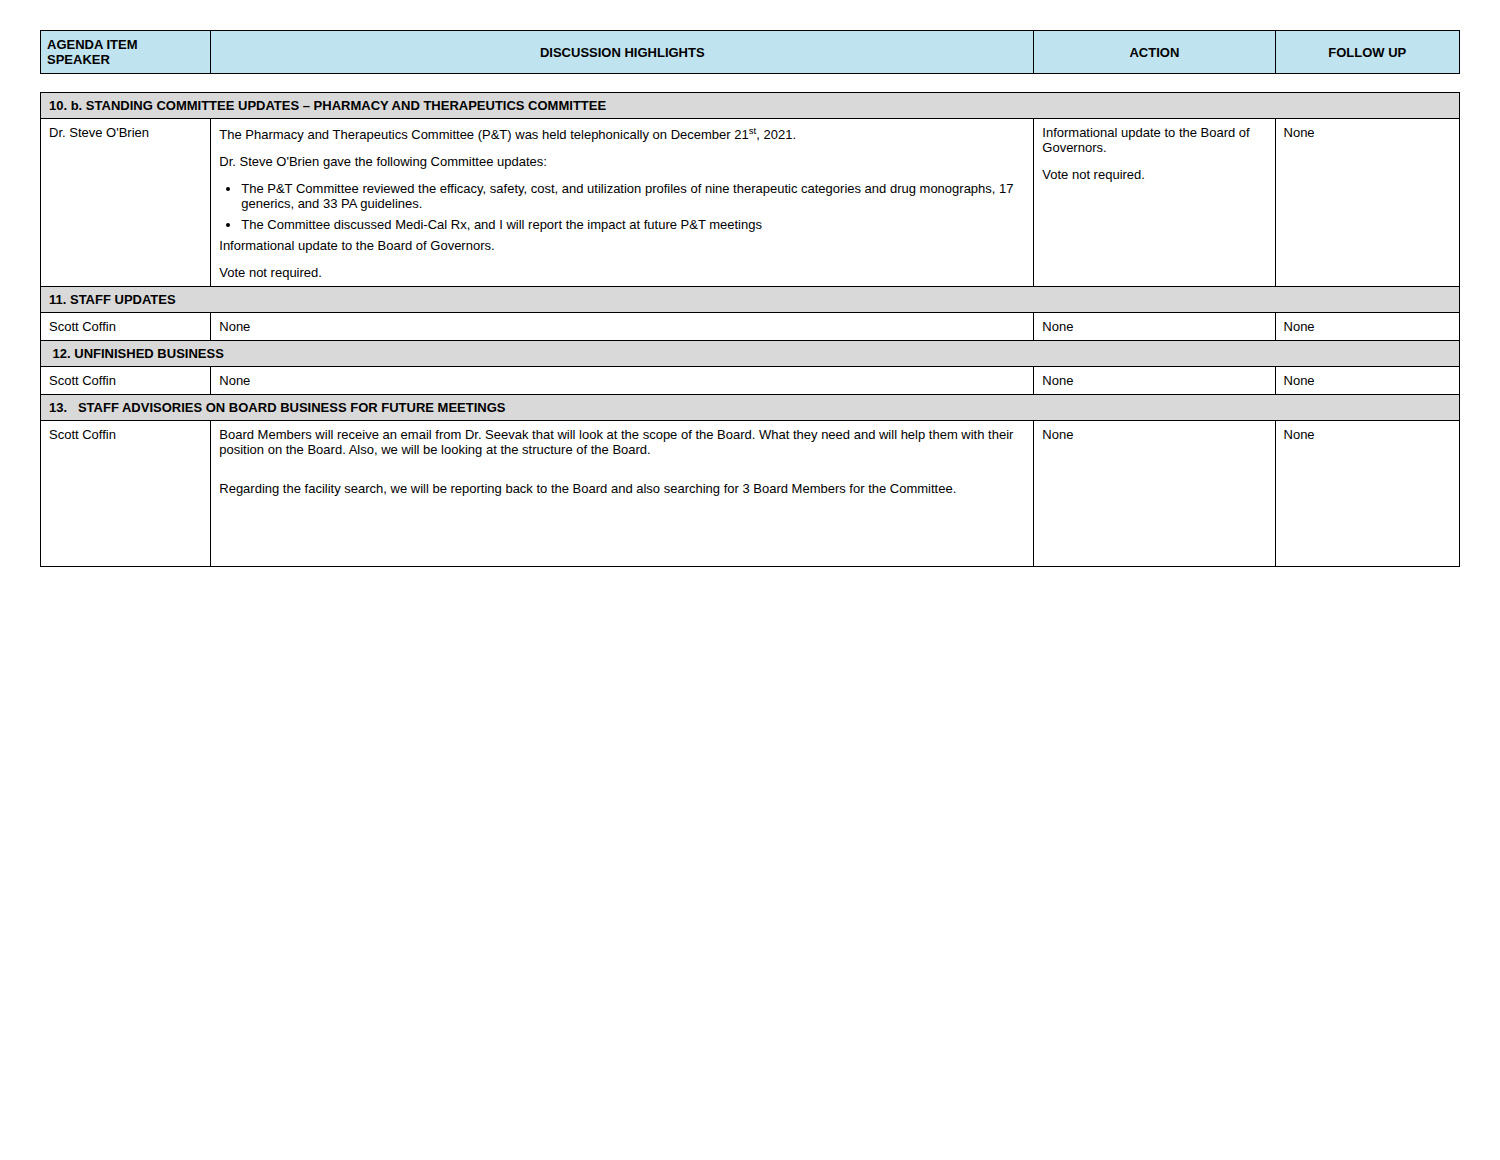| AGENDA ITEM SPEAKER | DISCUSSION HIGHLIGHTS | ACTION | FOLLOW UP |
| 10. b. STANDING COMMITTEE UPDATES – PHARMACY AND THERAPEUTICS COMMITTEE |
| Dr. Steve O'Brien | The Pharmacy and Therapeutics Committee (P&T) was held telephonically on December 21 st , 2021. Dr. Steve O'Brien gave the following Committee updates: The P&T Committee reviewed the efficacy, safety, cost, and utilization profiles of nine therapeutic categories and drug monographs, 17 generics, and 33 PA guidelines. The Committee discussed Medi-Cal Rx, and I will report the impact at future P&T meetings Informational update to the Board of Governors. Vote not required. | Informational update to the Board of Governors. Vote not required. | None |
| 11. STAFF UPDATES |
| Scott Coffin | None | None | None |
| 12. UNFINISHED BUSINESS |
| Scott Coffin | None | None | None |
| 13. STAFF ADVISORIES ON BOARD BUSINESS FOR FUTURE MEETINGS |
| Scott Coffin | Board Members will receive an email from Dr. Seevak that will look at the scope of the Board. What they need and will help them with their position on the Board. Also, we will be looking at the structure of the Board. Regarding the facility search, we will be reporting back to the Board and also searching for 3 Board Members for the Committee. | None | None |